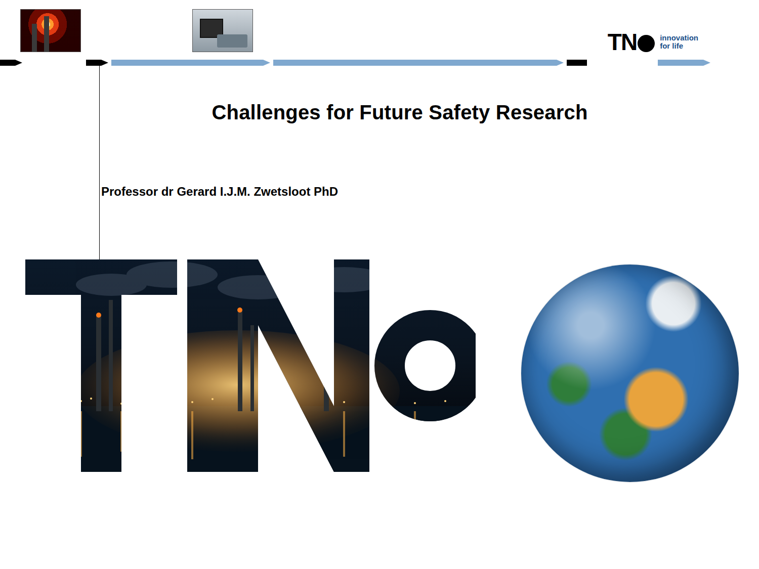TN
innovation
for life
Challenges for Future Safety Research
Professor dr Gerard I.J.M. Zwetsloot PhD